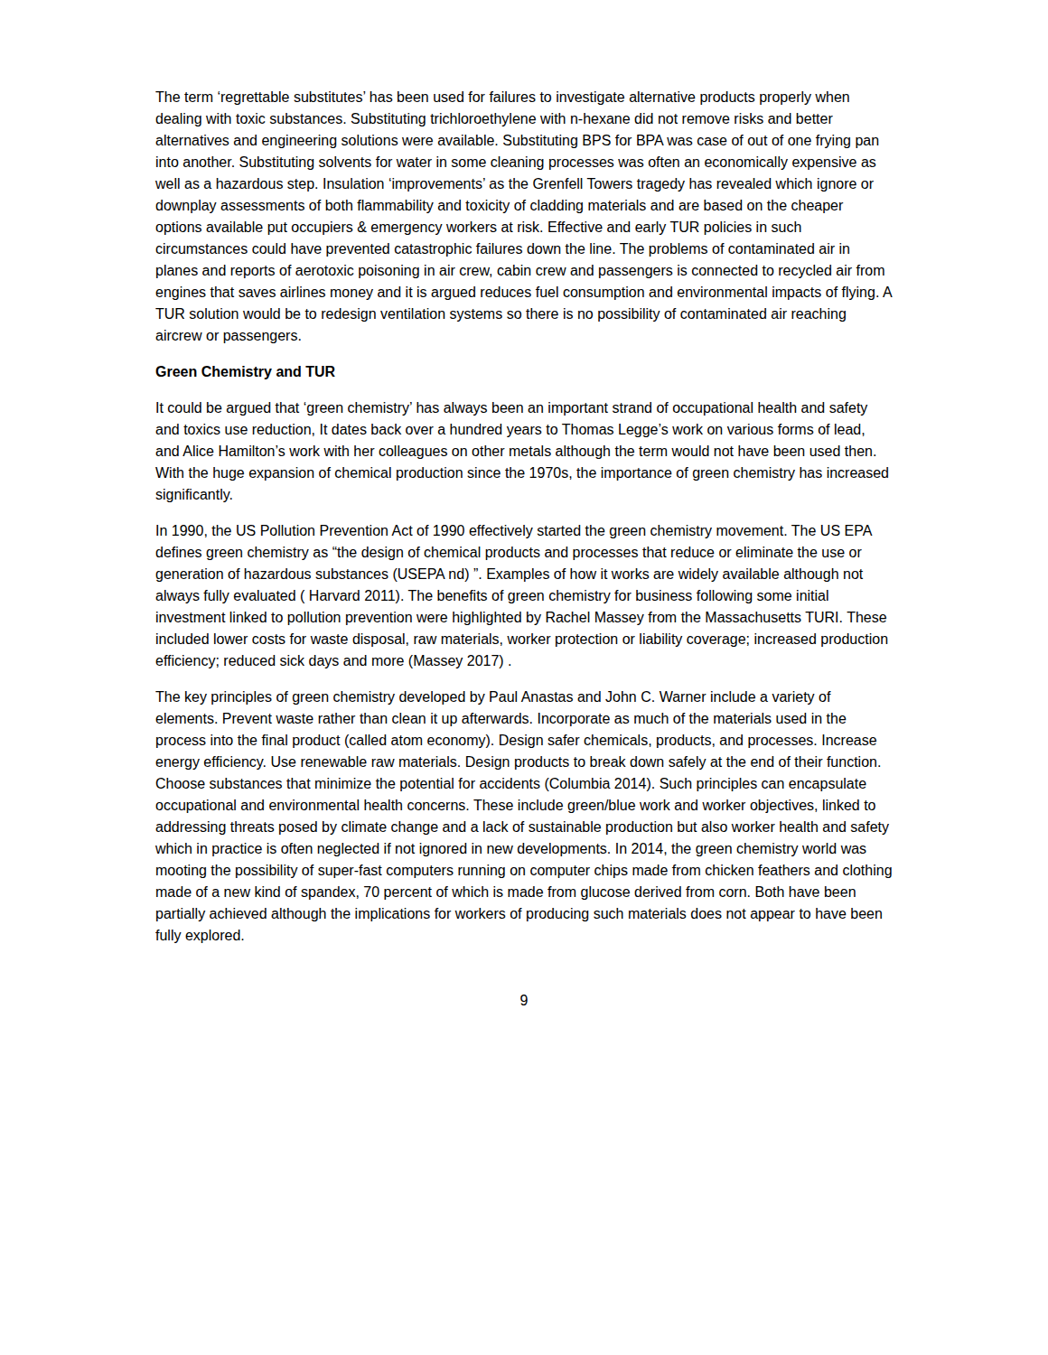The term ‘regrettable substitutes’ has been used for failures to investigate alternative products properly when dealing with toxic substances. Substituting trichloroethylene with n-hexane did not remove risks and better alternatives and engineering solutions were available. Substituting BPS for BPA was case of out of one frying pan into another. Substituting solvents for water in some cleaning processes was often an economically expensive as well as a hazardous step. Insulation ‘improvements’ as the Grenfell Towers tragedy has revealed which ignore or downplay assessments of both flammability and toxicity of cladding materials and are based on the cheaper options available put occupiers & emergency workers at risk. Effective and early TUR policies in such circumstances could have prevented catastrophic failures down the line. The problems of contaminated air in planes and reports of aerotoxic poisoning in air crew, cabin crew and passengers is connected to recycled air from engines that saves airlines money and it is argued reduces fuel consumption and environmental impacts of flying. A TUR solution would be to redesign ventilation systems so there is no possibility of contaminated air reaching aircrew or passengers.
Green Chemistry and TUR
It could be argued that ‘green chemistry’ has always been an important strand of occupational health and safety and toxics use reduction, It dates back over a hundred years to Thomas Legge’s work on various forms of lead, and Alice Hamilton’s work with her colleagues on other metals although the term would not have been used then. With the huge expansion of chemical production since the 1970s, the importance of green chemistry has increased significantly.
In 1990, the US Pollution Prevention Act of 1990 effectively started the green chemistry movement. The US EPA defines green chemistry as “the design of chemical products and processes that reduce or eliminate the use or generation of hazardous substances (USEPA nd) ”. Examples of how it works are widely available although not always fully evaluated ( Harvard 2011). The benefits of green chemistry for business following some initial investment linked to pollution prevention were highlighted by Rachel Massey from the Massachusetts TURI. These included lower costs for waste disposal, raw materials, worker protection or liability coverage; increased production efficiency; reduced sick days and more (Massey 2017) .
The key principles of green chemistry developed by Paul Anastas and John C. Warner include a variety of elements. Prevent waste rather than clean it up afterwards. Incorporate as much of the materials used in the process into the final product (called atom economy). Design safer chemicals, products, and processes. Increase energy efficiency. Use renewable raw materials. Design products to break down safely at the end of their function. Choose substances that minimize the potential for accidents (Columbia 2014). Such principles can encapsulate occupational and environmental health concerns. These include green/blue work and worker objectives, linked to addressing threats posed by climate change and a lack of sustainable production but also worker health and safety which in practice is often neglected if not ignored in new developments. In 2014, the green chemistry world was mooting the possibility of super-fast computers running on computer chips made from chicken feathers and clothing made of a new kind of spandex, 70 percent of which is made from glucose derived from corn. Both have been partially achieved although the implications for workers of producing such materials does not appear to have been fully explored.
9